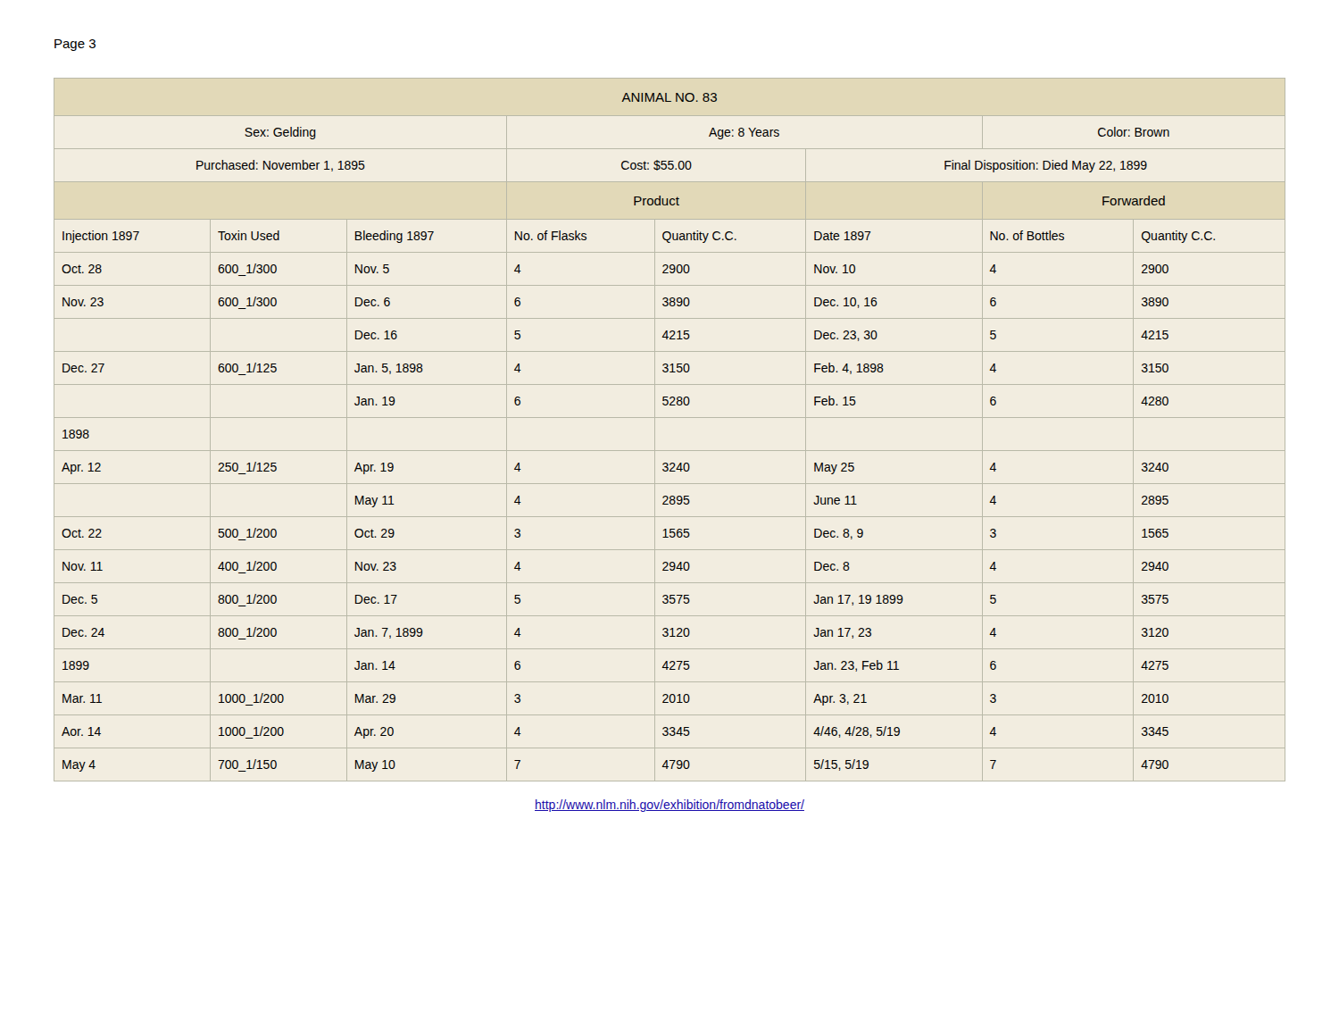Page 3
| ANIMAL NO. 83 |
| Sex: Gelding | Age: 8 Years | Color: Brown |
| Purchased: November 1, 1895 | Cost: $55.00 | Final Disposition: Died May 22, 1899 |
| | Product | | Forwarded |
| Injection 1897 | Toxin Used | Bleeding 1897 | No. of Flasks | Quantity C.C. | Date 1897 | No. of Bottles | Quantity C.C. |
| Oct. 28 | 600_1/300 | Nov. 5 | 4 | 2900 | Nov. 10 | 4 | 2900 |
| Nov. 23 | 600_1/300 | Dec. 6 | 6 | 3890 | Dec. 10, 16 | 6 | 3890 |
| | | Dec. 16 | 5 | 4215 | Dec. 23, 30 | 5 | 4215 |
| Dec. 27 | 600_1/125 | Jan. 5, 1898 | 4 | 3150 | Feb. 4, 1898 | 4 | 3150 |
| | | Jan. 19 | 6 | 5280 | Feb. 15 | 6 | 4280 |
| 1898 | | | | | | | |
| Apr. 12 | 250_1/125 | Apr. 19 | 4 | 3240 | May 25 | 4 | 3240 |
| | | May 11 | 4 | 2895 | June 11 | 4 | 2895 |
| Oct. 22 | 500_1/200 | Oct. 29 | 3 | 1565 | Dec. 8, 9 | 3 | 1565 |
| Nov. 11 | 400_1/200 | Nov. 23 | 4 | 2940 | Dec. 8 | 4 | 2940 |
| Dec. 5 | 800_1/200 | Dec. 17 | 5 | 3575 | Jan 17, 19 1899 | 5 | 3575 |
| Dec. 24 | 800_1/200 | Jan. 7, 1899 | 4 | 3120 | Jan 17, 23 | 4 | 3120 |
| 1899 | | Jan. 14 | 6 | 4275 | Jan. 23, Feb 11 | 6 | 4275 |
| Mar. 11 | 1000_1/200 | Mar. 29 | 3 | 2010 | Apr. 3, 21 | 3 | 2010 |
| Aor. 14 | 1000_1/200 | Apr. 20 | 4 | 3345 | 4/46, 4/28, 5/19 | 4 | 3345 |
| May 4 | 700_1/150 | May 10 | 7 | 4790 | 5/15, 5/19 | 7 | 4790 |
http://www.nlm.nih.gov/exhibition/fromdnatobeer/